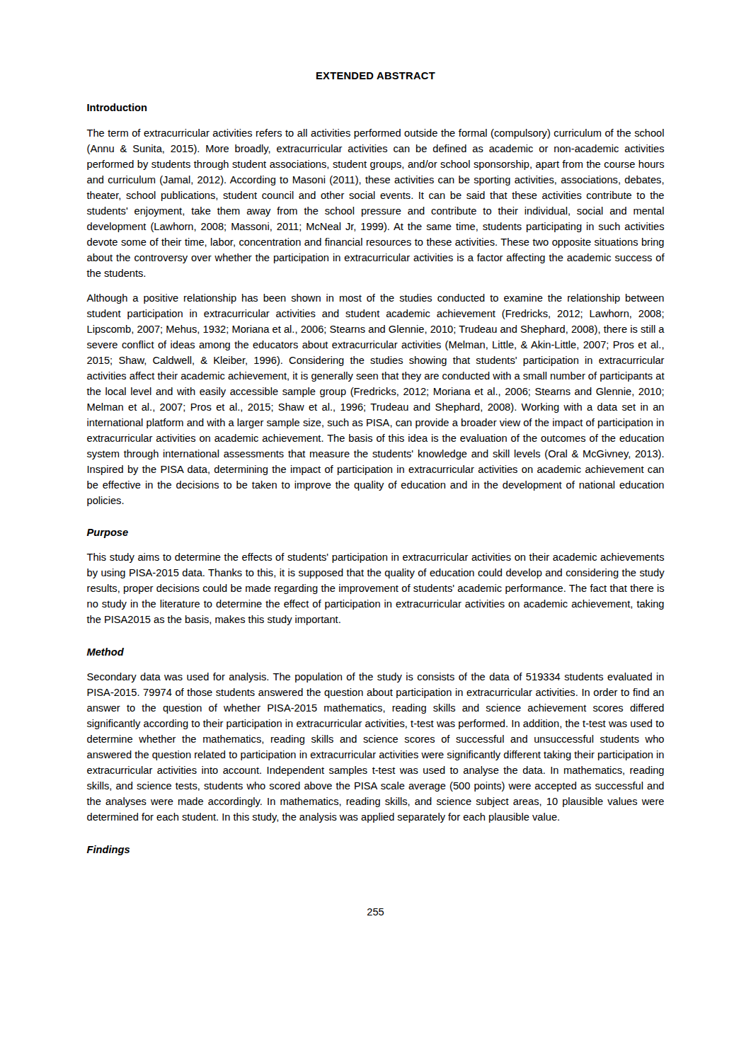EXTENDED ABSTRACT
Introduction
The term of extracurricular activities refers to all activities performed outside the formal (compulsory) curriculum of the school (Annu & Sunita, 2015). More broadly, extracurricular activities can be defined as academic or non-academic activities performed by students through student associations, student groups, and/or school sponsorship, apart from the course hours and curriculum (Jamal, 2012). According to Masoni (2011), these activities can be sporting activities, associations, debates, theater, school publications, student council and other social events. It can be said that these activities contribute to the students' enjoyment, take them away from the school pressure and contribute to their individual, social and mental development (Lawhorn, 2008; Massoni, 2011; McNeal Jr, 1999). At the same time, students participating in such activities devote some of their time, labor, concentration and financial resources to these activities. These two opposite situations bring about the controversy over whether the participation in extracurricular activities is a factor affecting the academic success of the students.
Although a positive relationship has been shown in most of the studies conducted to examine the relationship between student participation in extracurricular activities and student academic achievement (Fredricks, 2012; Lawhorn, 2008; Lipscomb, 2007; Mehus, 1932; Moriana et al., 2006; Stearns and Glennie, 2010; Trudeau and Shephard, 2008), there is still a severe conflict of ideas among the educators about extracurricular activities (Melman, Little, & Akin-Little, 2007; Pros et al., 2015; Shaw, Caldwell, & Kleiber, 1996). Considering the studies showing that students' participation in extracurricular activities affect their academic achievement, it is generally seen that they are conducted with a small number of participants at the local level and with easily accessible sample group (Fredricks, 2012; Moriana et al., 2006; Stearns and Glennie, 2010; Melman et al., 2007; Pros et al., 2015; Shaw et al., 1996; Trudeau and Shephard, 2008). Working with a data set in an international platform and with a larger sample size, such as PISA, can provide a broader view of the impact of participation in extracurricular activities on academic achievement. The basis of this idea is the evaluation of the outcomes of the education system through international assessments that measure the students' knowledge and skill levels (Oral & McGivney, 2013). Inspired by the PISA data, determining the impact of participation in extracurricular activities on academic achievement can be effective in the decisions to be taken to improve the quality of education and in the development of national education policies.
Purpose
This study aims to determine the effects of students' participation in extracurricular activities on their academic achievements by using PISA-2015 data. Thanks to this, it is supposed that the quality of education could develop and considering the study results, proper decisions could be made regarding the improvement of students' academic performance. The fact that there is no study in the literature to determine the effect of participation in extracurricular activities on academic achievement, taking the PISA2015 as the basis, makes this study important.
Method
Secondary data was used for analysis. The population of the study is consists of the data of 519334 students evaluated in PISA-2015. 79974 of those students answered the question about participation in extracurricular activities. In order to find an answer to the question of whether PISA-2015 mathematics, reading skills and science achievement scores differed significantly according to their participation in extracurricular activities, t-test was performed. In addition, the t-test was used to determine whether the mathematics, reading skills and science scores of successful and unsuccessful students who answered the question related to participation in extracurricular activities were significantly different taking their participation in extracurricular activities into account. Independent samples t-test was used to analyse the data. In mathematics, reading skills, and science tests, students who scored above the PISA scale average (500 points) were accepted as successful and the analyses were made accordingly. In mathematics, reading skills, and science subject areas, 10 plausible values were determined for each student. In this study, the analysis was applied separately for each plausible value.
Findings
255